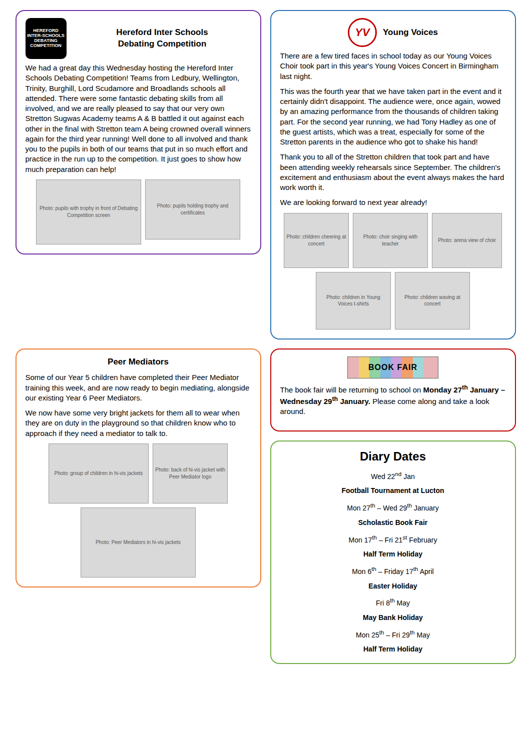HEREFORD
INTER-SCHOOLS
DEBATING
COMPETITION
Hereford Inter Schools
Debating Competition
We had a great day this Wednesday hosting the Hereford Inter Schools Debating Competition! Teams from Ledbury, Wellington, Trinity, Burghill, Lord Scudamore and Broadlands schools all attended. There were some fantastic debating skills from all involved, and we are really pleased to say that our very own Stretton Sugwas Academy teams A & B battled it out against each other in the final with Stretton team A being crowned overall winners again for the third year running! Well done to all involved and thank you to the pupils in both of our teams that put in so much effort and practice in the run up to the competition. It just goes to show how much preparation can help!
Photo: pupils with trophy in front of Debating Competition screen
Photo: pupils holding trophy and certificates
YV
Young Voices
There are a few tired faces in school today as our Young Voices Choir took part in this year's Young Voices Concert in Birmingham last night.
This was the fourth year that we have taken part in the event and it certainly didn't disappoint. The audience were, once again, wowed by an amazing performance from the thousands of children taking part. For the second year running, we had Tony Hadley as one of the guest artists, which was a treat, especially for some of the Stretton parents in the audience who got to shake his hand!
Thank you to all of the Stretton children that took part and have been attending weekly rehearsals since September. The children's excitement and enthusiasm about the event always makes the hard work worth it.
We are looking forward to next year already!
Photo: children cheering at concert
Photo: choir singing with teacher
Photo: arena view of choir
Photo: children in Young Voices t-shirts
Photo: children waving at concert
Peer Mediators
Some of our Year 5 children have completed their Peer Mediator training this week, and are now ready to begin mediating, alongside our existing Year 6 Peer Mediators.
We now have some very bright jackets for them all to wear when they are on duty in the playground so that children know who to approach if they need a mediator to talk to.
Photo: group of children in hi-vis jackets
Photo: back of hi-vis jacket with Peer Mediator logo
Photo: Peer Mediators in hi-vis jackets
BOOK FAIR
The book fair will be returning to school on Monday 27th January – Wednesday 29th January. Please come along and take a look around.
Diary Dates
Wed 22nd Jan
Football Tournament at Lucton
Mon 27th – Wed 29th January
Scholastic Book Fair
Mon 17th – Fri 21st February
Half Term Holiday
Mon 6th – Friday 17th April
Easter Holiday
Fri 8th May
May Bank Holiday
Mon 25th – Fri 29th May
Half Term Holiday